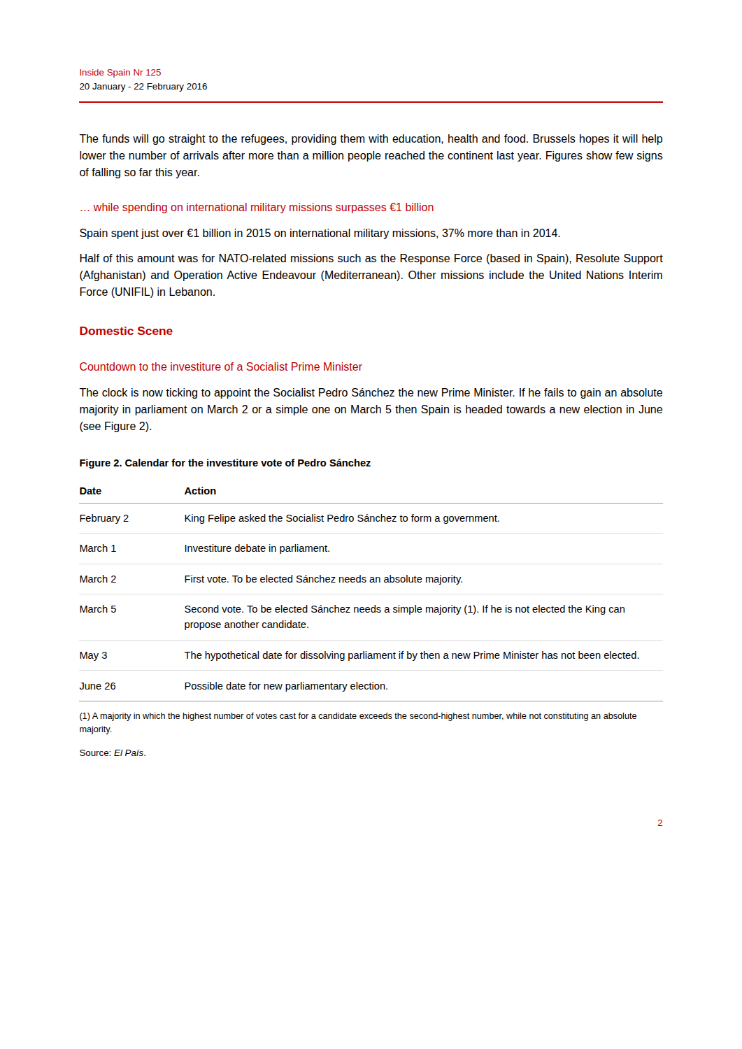Inside Spain Nr 125
20 January - 22 February 2016
The funds will go straight to the refugees, providing them with education, health and food. Brussels hopes it will help lower the number of arrivals after more than a million people reached the continent last year. Figures show few signs of falling so far this year.
… while spending on international military missions surpasses €1 billion
Spain spent just over €1 billion in 2015 on international military missions, 37% more than in 2014.
Half of this amount was for NATO-related missions such as the Response Force (based in Spain), Resolute Support (Afghanistan) and Operation Active Endeavour (Mediterranean). Other missions include the United Nations Interim Force (UNIFIL) in Lebanon.
Domestic Scene
Countdown to the investiture of a Socialist Prime Minister
The clock is now ticking to appoint the Socialist Pedro Sánchez the new Prime Minister. If he fails to gain an absolute majority in parliament on March 2 or a simple one on March 5 then Spain is headed towards a new election in June (see Figure 2).
Figure 2. Calendar for the investiture vote of Pedro Sánchez
| Date | Action |
| --- | --- |
| February 2 | King Felipe asked the Socialist Pedro Sánchez to form a government. |
| March 1 | Investiture debate in parliament. |
| March 2 | First vote. To be elected Sánchez needs an absolute majority. |
| March 5 | Second vote. To be elected Sánchez needs a simple majority (1). If he is not elected the King can propose another candidate. |
| May 3 | The hypothetical date for dissolving parliament if by then a new Prime Minister has not been elected. |
| June 26 | Possible date for new parliamentary election. |
(1) A majority in which the highest number of votes cast for a candidate exceeds the second-highest number, while not constituting an absolute majority.
Source: El País.
2